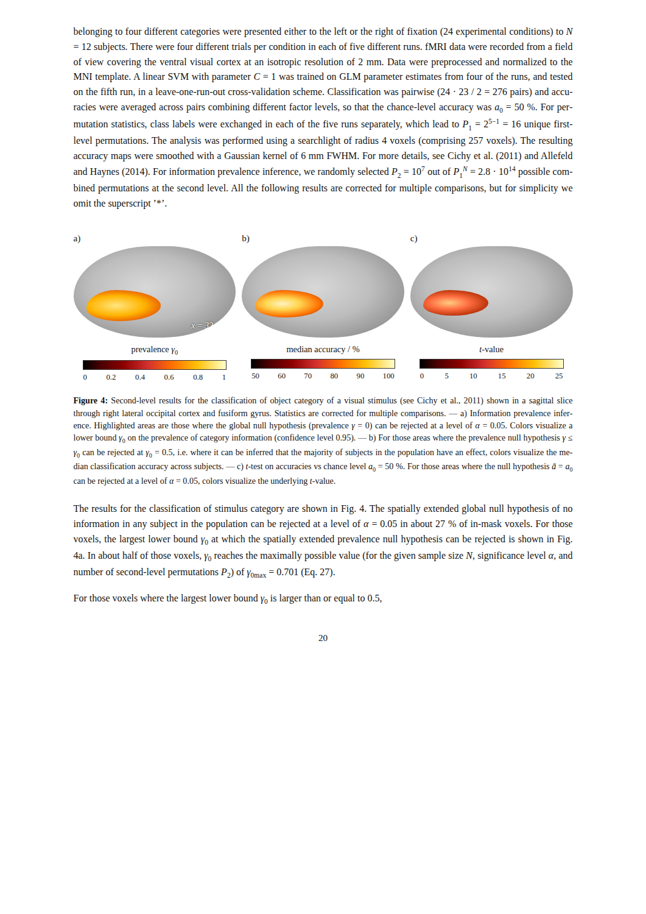belonging to four different categories were presented either to the left or the right of fixation (24 experimental conditions) to N = 12 subjects. There were four different trials per condition in each of five different runs. fMRI data were recorded from a field of view covering the ventral visual cortex at an isotropic resolution of 2 mm. Data were preprocessed and normalized to the MNI template. A linear SVM with parameter C = 1 was trained on GLM parameter estimates from four of the runs, and tested on the fifth run, in a leave-one-run-out cross-validation scheme. Classification was pairwise (24 · 23 / 2 = 276 pairs) and accuracies were averaged across pairs combining different factor levels, so that the chance-level accuracy was a0 = 50 %. For permutation statistics, class labels were exchanged in each of the five runs separately, which lead to P1 = 25−1 = 16 unique first-level permutations. The analysis was performed using a searchlight of radius 4 voxels (comprising 257 voxels). The resulting accuracy maps were smoothed with a Gaussian kernel of 6 mm FWHM. For more details, see Cichy et al. (2011) and Allefeld and Haynes (2014). For information prevalence inference, we randomly selected P2 = 107 out of P1N = 2.8 · 1014 possible combined permutations at the second level. All the following results are corrected for multiple comparisons, but for simplicity we omit the superscript ’*’.
a)
x = 32
prevalence γ0
00.20.40.60.81
b)
median accuracy / %
5060708090100
c)
t-value
0510152025
Figure 4: Second-level results for the classification of object category of a visual stimulus (see Cichy et al., 2011) shown in a sagittal slice through right lateral occipital cortex and fusiform gyrus. Statistics are corrected for multiple comparisons. — a) Information prevalence inference. Highlighted areas are those where the global null hypothesis (prevalence γ = 0) can be rejected at a level of α = 0.05. Colors visualize a lower bound γ0 on the prevalence of category information (confidence level 0.95). — b) For those areas where the prevalence null hypothesis γ ≤ γ0 can be rejected at γ0 = 0.5, i.e. where it can be inferred that the majority of subjects in the population have an effect, colors visualize the median classification accuracy across subjects. — c) t-test on accuracies vs chance level a0 = 50 %. For those areas where the null hypothesis ā = a0 can be rejected at a level of α = 0.05, colors visualize the underlying t-value.
The results for the classification of stimulus category are shown in Fig. 4. The spatially extended global null hypothesis of no information in any subject in the population can be rejected at a level of α = 0.05 in about 27 % of in-mask voxels. For those voxels, the largest lower bound γ0 at which the spatially extended prevalence null hypothesis can be rejected is shown in Fig. 4a. In about half of those voxels, γ0 reaches the maximally possible value (for the given sample size N, significance level α, and number of second-level permutations P2) of γ0max = 0.701 (Eq. 27).
For those voxels where the largest lower bound γ0 is larger than or equal to 0.5,
20